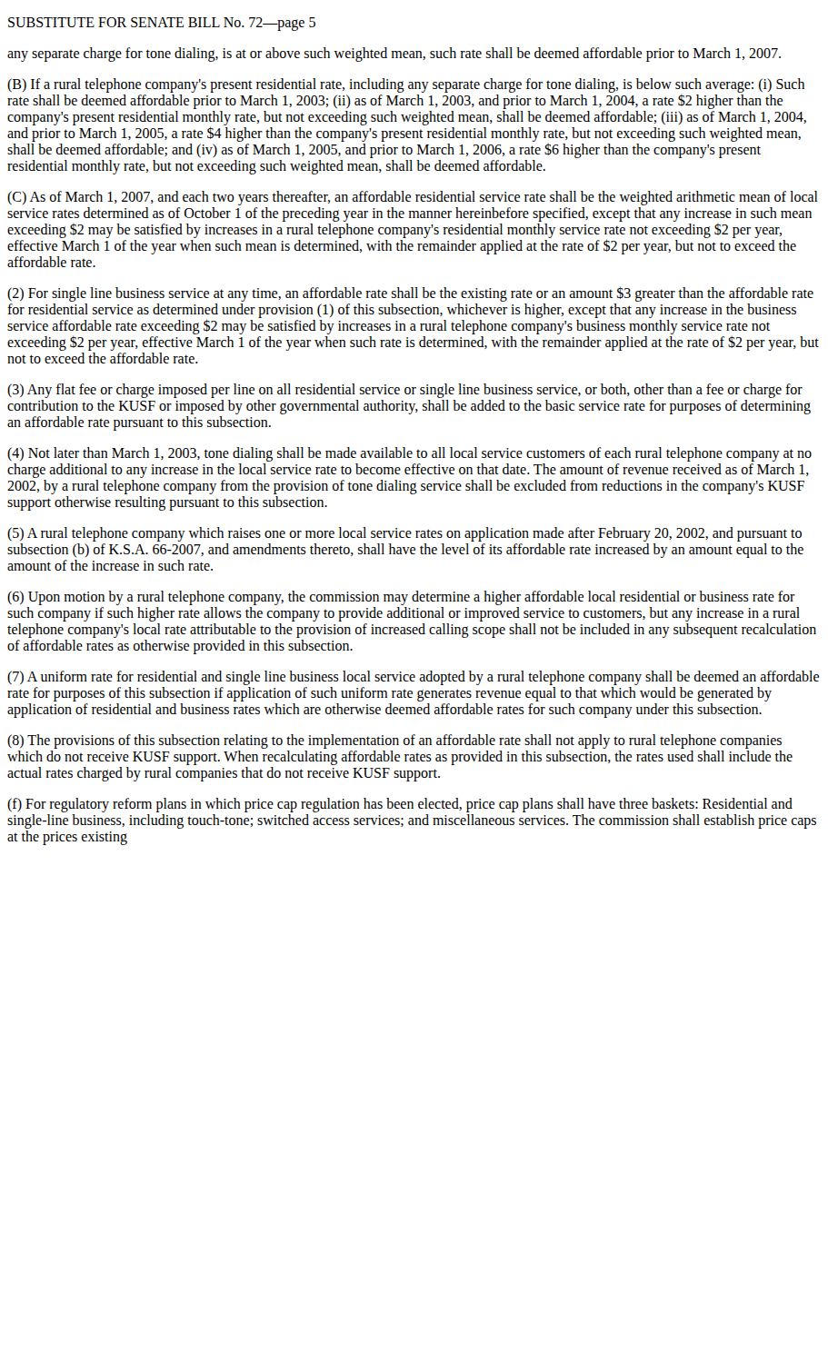SUBSTITUTE FOR SENATE BILL No. 72—page 5
any separate charge for tone dialing, is at or above such weighted mean, such rate shall be deemed affordable prior to March 1, 2007.
(B) If a rural telephone company's present residential rate, including any separate charge for tone dialing, is below such average: (i) Such rate shall be deemed affordable prior to March 1, 2003; (ii) as of March 1, 2003, and prior to March 1, 2004, a rate $2 higher than the company's present residential monthly rate, but not exceeding such weighted mean, shall be deemed affordable; (iii) as of March 1, 2004, and prior to March 1, 2005, a rate $4 higher than the company's present residential monthly rate, but not exceeding such weighted mean, shall be deemed affordable; and (iv) as of March 1, 2005, and prior to March 1, 2006, a rate $6 higher than the company's present residential monthly rate, but not exceeding such weighted mean, shall be deemed affordable.
(C) As of March 1, 2007, and each two years thereafter, an affordable residential service rate shall be the weighted arithmetic mean of local service rates determined as of October 1 of the preceding year in the manner hereinbefore specified, except that any increase in such mean exceeding $2 may be satisfied by increases in a rural telephone company's residential monthly service rate not exceeding $2 per year, effective March 1 of the year when such mean is determined, with the remainder applied at the rate of $2 per year, but not to exceed the affordable rate.
(2) For single line business service at any time, an affordable rate shall be the existing rate or an amount $3 greater than the affordable rate for residential service as determined under provision (1) of this subsection, whichever is higher, except that any increase in the business service affordable rate exceeding $2 may be satisfied by increases in a rural telephone company's business monthly service rate not exceeding $2 per year, effective March 1 of the year when such rate is determined, with the remainder applied at the rate of $2 per year, but not to exceed the affordable rate.
(3) Any flat fee or charge imposed per line on all residential service or single line business service, or both, other than a fee or charge for contribution to the KUSF or imposed by other governmental authority, shall be added to the basic service rate for purposes of determining an affordable rate pursuant to this subsection.
(4) Not later than March 1, 2003, tone dialing shall be made available to all local service customers of each rural telephone company at no charge additional to any increase in the local service rate to become effective on that date. The amount of revenue received as of March 1, 2002, by a rural telephone company from the provision of tone dialing service shall be excluded from reductions in the company's KUSF support otherwise resulting pursuant to this subsection.
(5) A rural telephone company which raises one or more local service rates on application made after February 20, 2002, and pursuant to subsection (b) of K.S.A. 66-2007, and amendments thereto, shall have the level of its affordable rate increased by an amount equal to the amount of the increase in such rate.
(6) Upon motion by a rural telephone company, the commission may determine a higher affordable local residential or business rate for such company if such higher rate allows the company to provide additional or improved service to customers, but any increase in a rural telephone company's local rate attributable to the provision of increased calling scope shall not be included in any subsequent recalculation of affordable rates as otherwise provided in this subsection.
(7) A uniform rate for residential and single line business local service adopted by a rural telephone company shall be deemed an affordable rate for purposes of this subsection if application of such uniform rate generates revenue equal to that which would be generated by application of residential and business rates which are otherwise deemed affordable rates for such company under this subsection.
(8) The provisions of this subsection relating to the implementation of an affordable rate shall not apply to rural telephone companies which do not receive KUSF support. When recalculating affordable rates as provided in this subsection, the rates used shall include the actual rates charged by rural companies that do not receive KUSF support.
(f) For regulatory reform plans in which price cap regulation has been elected, price cap plans shall have three baskets: Residential and single-line business, including touch-tone; switched access services; and miscellaneous services. The commission shall establish price caps at the prices existing